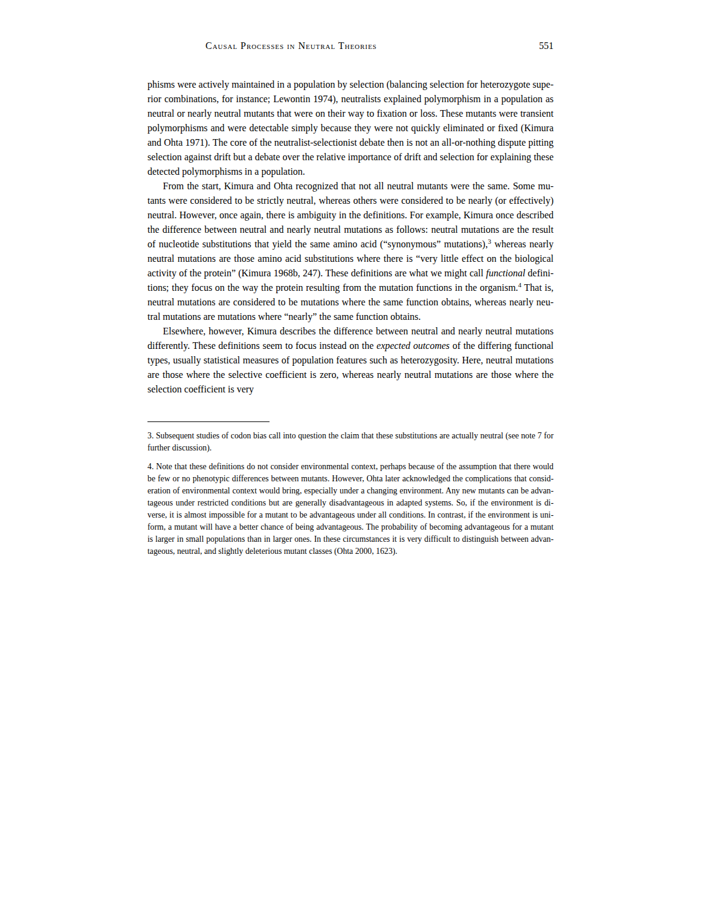Causal Processes in Neutral Theories 551
phisms were actively maintained in a population by selection (balancing selection for heterozygote superior combinations, for instance; Lewontin 1974), neutralists explained polymorphism in a population as neutral or nearly neutral mutants that were on their way to fixation or loss. These mutants were transient polymorphisms and were detectable simply because they were not quickly eliminated or fixed (Kimura and Ohta 1971). The core of the neutralist-selectionist debate then is not an all-or-nothing dispute pitting selection against drift but a debate over the relative importance of drift and selection for explaining these detected polymorphisms in a population.
From the start, Kimura and Ohta recognized that not all neutral mutants were the same. Some mutants were considered to be strictly neutral, whereas others were considered to be nearly (or effectively) neutral. However, once again, there is ambiguity in the definitions. For example, Kimura once described the difference between neutral and nearly neutral mutations as follows: neutral mutations are the result of nucleotide substitutions that yield the same amino acid (“synonymous” mutations),3 whereas nearly neutral mutations are those amino acid substitutions where there is “very little effect on the biological activity of the protein” (Kimura 1968b, 247). These definitions are what we might call functional definitions; they focus on the way the protein resulting from the mutation functions in the organism.4 That is, neutral mutations are considered to be mutations where the same function obtains, whereas nearly neutral mutations are mutations where “nearly” the same function obtains.
Elsewhere, however, Kimura describes the difference between neutral and nearly neutral mutations differently. These definitions seem to focus instead on the expected outcomes of the differing functional types, usually statistical measures of population features such as heterozygosity. Here, neutral mutations are those where the selective coefficient is zero, whereas nearly neutral mutations are those where the selection coefficient is very
3. Subsequent studies of codon bias call into question the claim that these substitutions are actually neutral (see note 7 for further discussion).
4. Note that these definitions do not consider environmental context, perhaps because of the assumption that there would be few or no phenotypic differences between mutants. However, Ohta later acknowledged the complications that consideration of environmental context would bring, especially under a changing environment. Any new mutants can be advantageous under restricted conditions but are generally disadvantageous in adapted systems. So, if the environment is diverse, it is almost impossible for a mutant to be advantageous under all conditions. In contrast, if the environment is uniform, a mutant will have a better chance of being advantageous. The probability of becoming advantageous for a mutant is larger in small populations than in larger ones. In these circumstances it is very difficult to distinguish between advantageous, neutral, and slightly deleterious mutant classes (Ohta 2000, 1623).